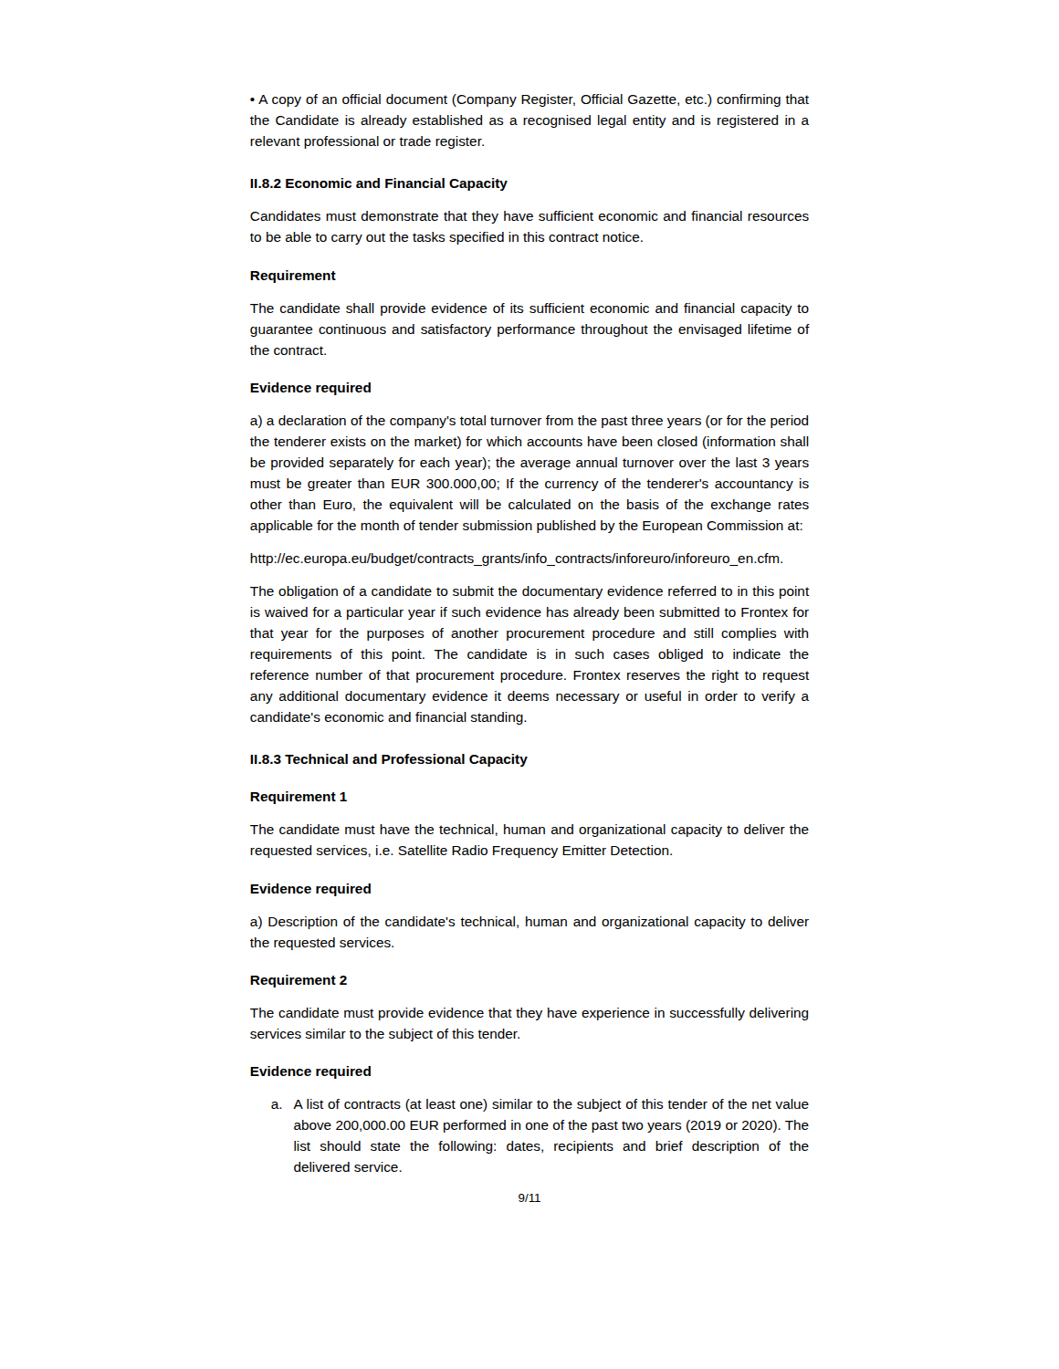• A copy of an official document (Company Register, Official Gazette, etc.) confirming that the Candidate is already established as a recognised legal entity and is registered in a relevant professional or trade register.
II.8.2 Economic and Financial Capacity
Candidates must demonstrate that they have sufficient economic and financial resources to be able to carry out the tasks specified in this contract notice.
Requirement
The candidate shall provide evidence of its sufficient economic and financial capacity to guarantee continuous and satisfactory performance throughout the envisaged lifetime of the contract.
Evidence required
a) a declaration of the company's total turnover from the past three years (or for the period the tenderer exists on the market) for which accounts have been closed (information shall be provided separately for each year); the average annual turnover over the last 3 years must be greater than EUR 300.000,00; If the currency of the tenderer's accountancy is other than Euro, the equivalent will be calculated on the basis of the exchange rates applicable for the month of tender submission published by the European Commission at:
http://ec.europa.eu/budget/contracts_grants/info_contracts/inforeuro/inforeuro_en.cfm.
The obligation of a candidate to submit the documentary evidence referred to in this point is waived for a particular year if such evidence has already been submitted to Frontex for that year for the purposes of another procurement procedure and still complies with requirements of this point. The candidate is in such cases obliged to indicate the reference number of that procurement procedure. Frontex reserves the right to request any additional documentary evidence it deems necessary or useful in order to verify a candidate's economic and financial standing.
II.8.3 Technical and Professional Capacity
Requirement 1
The candidate must have the technical, human and organizational capacity to deliver the requested services, i.e. Satellite Radio Frequency Emitter Detection.
Evidence required
a) Description of the candidate's technical, human and organizational capacity to deliver the requested services.
Requirement 2
The candidate must provide evidence that they have experience in successfully delivering services similar to the subject of this tender.
Evidence required
A list of contracts (at least one) similar to the subject of this tender of the net value above 200,000.00 EUR performed in one of the past two years (2019 or 2020). The list should state the following: dates, recipients and brief description of the delivered service.
9/11